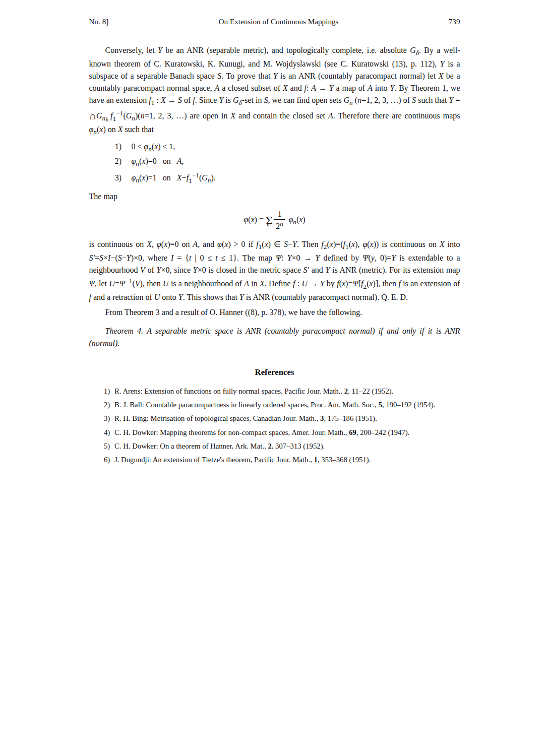No. 8] On Extension of Continuous Mappings 739
Conversely, let Y be an ANR (separable metric), and topologically complete, i.e. absolute Gδ. By a well-known theorem of C. Kuratowski, K. Kunugi, and M. Wojdyslawski (see C. Kuratowski (13), p. 112), Y is a subspace of a separable Banach space S. To prove that Y is an ANR (countably paracompact normal) let X be a countably paracompact normal space, A a closed subset of X and f: A → Y a map of A into Y. By Theorem 1, we have an extension f1 : X → S of f. Since Y is Gδ-set in S, we can find open sets Gn (n=1, 2, 3, …) of S such that Y = ∩n Gn. f1−1(Gn)(n=1, 2, 3, …) are open in X and contain the closed set A. Therefore there are continuous maps φn(x) on X such that
1) 0 ≤ φn(x) ≤ 1,
2) φn(x)=0 on A,
3) φn(x)=1 on X−f1−1(Gn).
The map
φ(x) = Σn 12n φn(x)
is continuous on X, φ(x)=0 on A, and φ(x) > 0 if f1(x) ∈ S−Y. Then f2(x)=(f1(x), φ(x)) is continuous on X into S′=S×I−(S−Y)×0, where I = {t | 0 ≤ t ≤ 1}. The map Ψ: Y×0 → Y defined by Ψ(y, 0)=Y is extendable to a neighbourhood V of Y×0, since Y×0 is closed in the metric space S′ and Y is ANR (metric). For its extension map Ψ, let U=Ψ−1(V), then U is a neighbourhood of A in X. Define f : U → Y by f(x)=Ψ[f2(x)], then f is an extension of f and a retraction of U onto Y. This shows that Y is ANR (countably paracompact normal). Q. E. D.
From Theorem 3 and a result of O. Hanner ((8), p. 378), we have the following.
Theorem 4. A separable metric space is ANR (countably paracompact normal) if and only if it is ANR (normal).
References
1) R. Arens: Extension of functions on fully normal spaces, Pacific Jour. Math., 2, 11–22 (1952).
2) B. J. Ball: Countable paracompactness in linearly ordered spaces, Proc. Am. Math. Soc., 5, 190–192 (1954).
3) R. H. Bing: Metrisation of topological spaces, Canadian Jour. Math., 3, 175–186 (1951).
4) C. H. Dowker: Mapping theorems for non-compact spaces, Amer. Jour. Math., 69, 200–242 (1947).
5) C. H. Dowker: On a theorem of Hanner, Ark. Mat., 2, 307–313 (1952).
6) J. Dugundji: An extension of Tietze's theorem, Pacific Jour. Math., 1, 353–368 (1951).